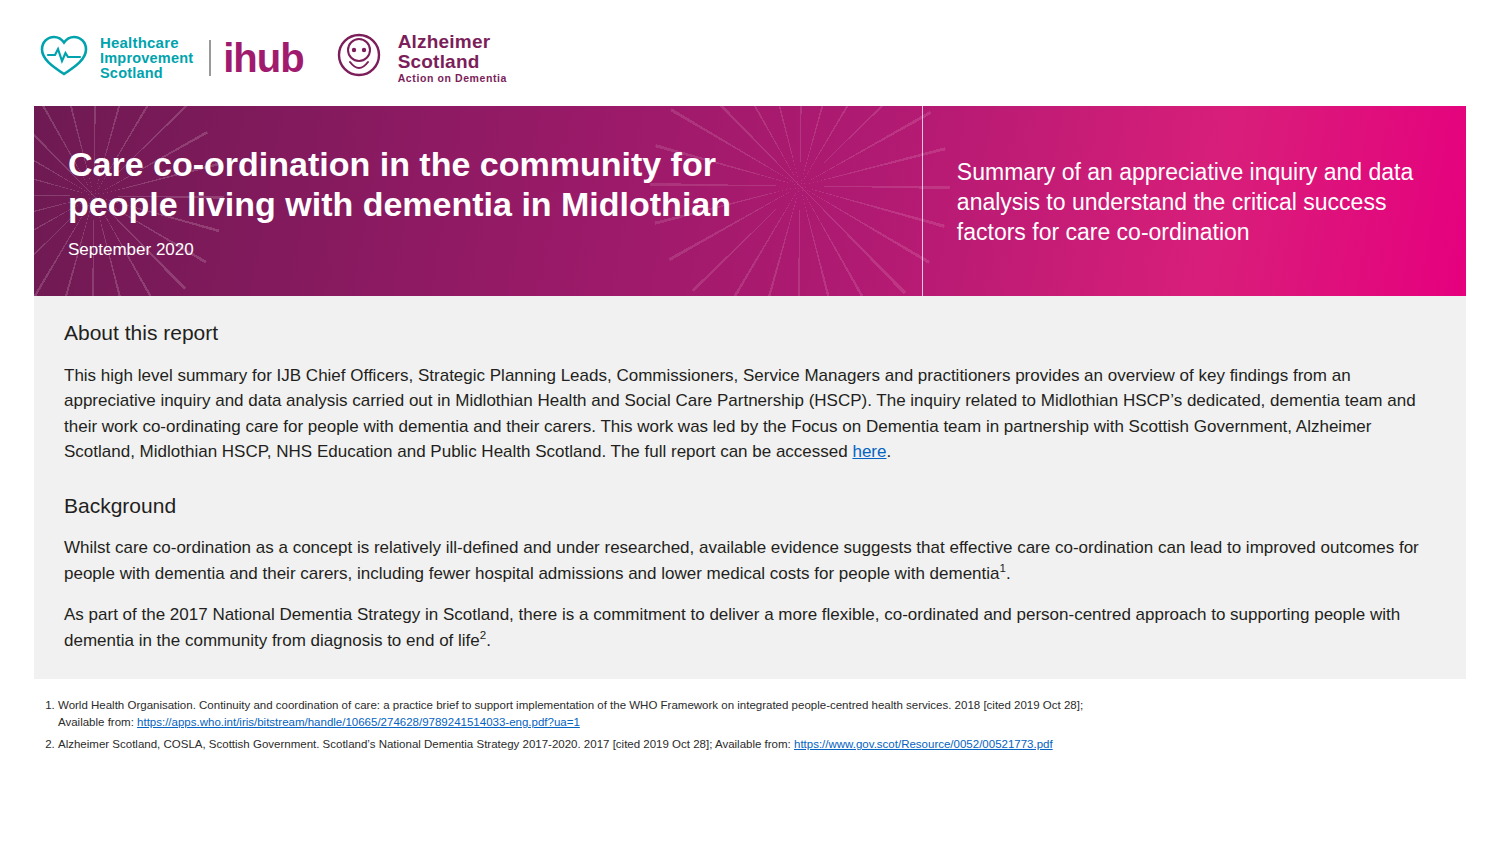Healthcare Improvement Scotland ihub
Alzheimer Scotland Action on Dementia
Care co-ordination in the community for people living with dementia in Midlothian
September 2020
Summary of an appreciative inquiry and data analysis to understand the critical success factors for care co-ordination
About this report
This high level summary for IJB Chief Officers, Strategic Planning Leads, Commissioners, Service Managers and practitioners provides an overview of key findings from an appreciative inquiry and data analysis carried out in Midlothian Health and Social Care Partnership (HSCP). The inquiry related to Midlothian HSCP’s dedicated, dementia team and their work co-ordinating care for people with dementia and their carers. This work was led by the Focus on Dementia team in partnership with Scottish Government, Alzheimer Scotland, Midlothian HSCP, NHS Education and Public Health Scotland. The full report can be accessed here.
Background
Whilst care co-ordination as a concept is relatively ill-defined and under researched, available evidence suggests that effective care co-ordination can lead to improved outcomes for people with dementia and their carers, including fewer hospital admissions and lower medical costs for people with dementia1.
As part of the 2017 National Dementia Strategy in Scotland, there is a commitment to deliver a more flexible, co-ordinated and person-centred approach to supporting people with dementia in the community from diagnosis to end of life2.
World Health Organisation. Continuity and coordination of care: a practice brief to support implementation of the WHO Framework on integrated people-centred health services. 2018 [cited 2019 Oct 28];
Available from: https://apps.who.int/iris/bitstream/handle/10665/274628/9789241514033-eng.pdf?ua=1
Alzheimer Scotland, COSLA, Scottish Government. Scotland’s National Dementia Strategy 2017-2020. 2017 [cited 2019 Oct 28]; Available from: https://www.gov.scot/Resource/0052/00521773.pdf